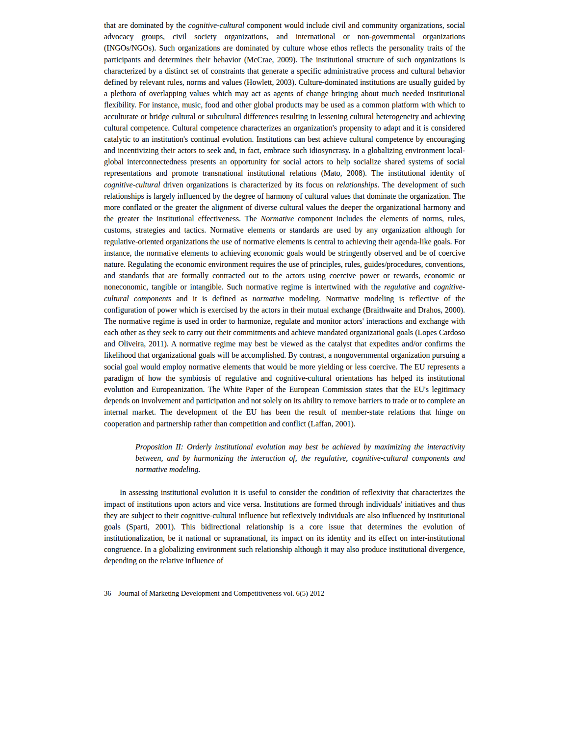that are dominated by the cognitive-cultural component would include civil and community organizations, social advocacy groups, civil society organizations, and international or non-governmental organizations (INGOs/NGOs). Such organizations are dominated by culture whose ethos reflects the personality traits of the participants and determines their behavior (McCrae, 2009). The institutional structure of such organizations is characterized by a distinct set of constraints that generate a specific administrative process and cultural behavior defined by relevant rules, norms and values (Howlett, 2003). Culture-dominated institutions are usually guided by a plethora of overlapping values which may act as agents of change bringing about much needed institutional flexibility. For instance, music, food and other global products may be used as a common platform with which to acculturate or bridge cultural or subcultural differences resulting in lessening cultural heterogeneity and achieving cultural competence. Cultural competence characterizes an organization's propensity to adapt and it is considered catalytic to an institution's continual evolution. Institutions can best achieve cultural competence by encouraging and incentivizing their actors to seek and, in fact, embrace such idiosyncrasy. In a globalizing environment local-global interconnectedness presents an opportunity for social actors to help socialize shared systems of social representations and promote transnational institutional relations (Mato, 2008). The institutional identity of cognitive-cultural driven organizations is characterized by its focus on relationships. The development of such relationships is largely influenced by the degree of harmony of cultural values that dominate the organization. The more conflated or the greater the alignment of diverse cultural values the deeper the organizational harmony and the greater the institutional effectiveness. The Normative component includes the elements of norms, rules, customs, strategies and tactics. Normative elements or standards are used by any organization although for regulative-oriented organizations the use of normative elements is central to achieving their agenda-like goals. For instance, the normative elements to achieving economic goals would be stringently observed and be of coercive nature. Regulating the economic environment requires the use of principles, rules, guides/procedures, conventions, and standards that are formally contracted out to the actors using coercive power or rewards, economic or noneconomic, tangible or intangible. Such normative regime is intertwined with the regulative and cognitive-cultural components and it is defined as normative modeling. Normative modeling is reflective of the configuration of power which is exercised by the actors in their mutual exchange (Braithwaite and Drahos, 2000). The normative regime is used in order to harmonize, regulate and monitor actors' interactions and exchange with each other as they seek to carry out their commitments and achieve mandated organizational goals (Lopes Cardoso and Oliveira, 2011). A normative regime may best be viewed as the catalyst that expedites and/or confirms the likelihood that organizational goals will be accomplished. By contrast, a nongovernmental organization pursuing a social goal would employ normative elements that would be more yielding or less coercive. The EU represents a paradigm of how the symbiosis of regulative and cognitive-cultural orientations has helped its institutional evolution and Europeanization. The White Paper of the European Commission states that the EU's legitimacy depends on involvement and participation and not solely on its ability to remove barriers to trade or to complete an internal market. The development of the EU has been the result of member-state relations that hinge on cooperation and partnership rather than competition and conflict (Laffan, 2001).
Proposition II: Orderly institutional evolution may best be achieved by maximizing the interactivity between, and by harmonizing the interaction of, the regulative, cognitive-cultural components and normative modeling.
In assessing institutional evolution it is useful to consider the condition of reflexivity that characterizes the impact of institutions upon actors and vice versa. Institutions are formed through individuals' initiatives and thus they are subject to their cognitive-cultural influence but reflexively individuals are also influenced by institutional goals (Sparti, 2001). This bidirectional relationship is a core issue that determines the evolution of institutionalization, be it national or supranational, its impact on its identity and its effect on inter-institutional congruence. In a globalizing environment such relationship although it may also produce institutional divergence, depending on the relative influence of
36 Journal of Marketing Development and Competitiveness vol. 6(5) 2012